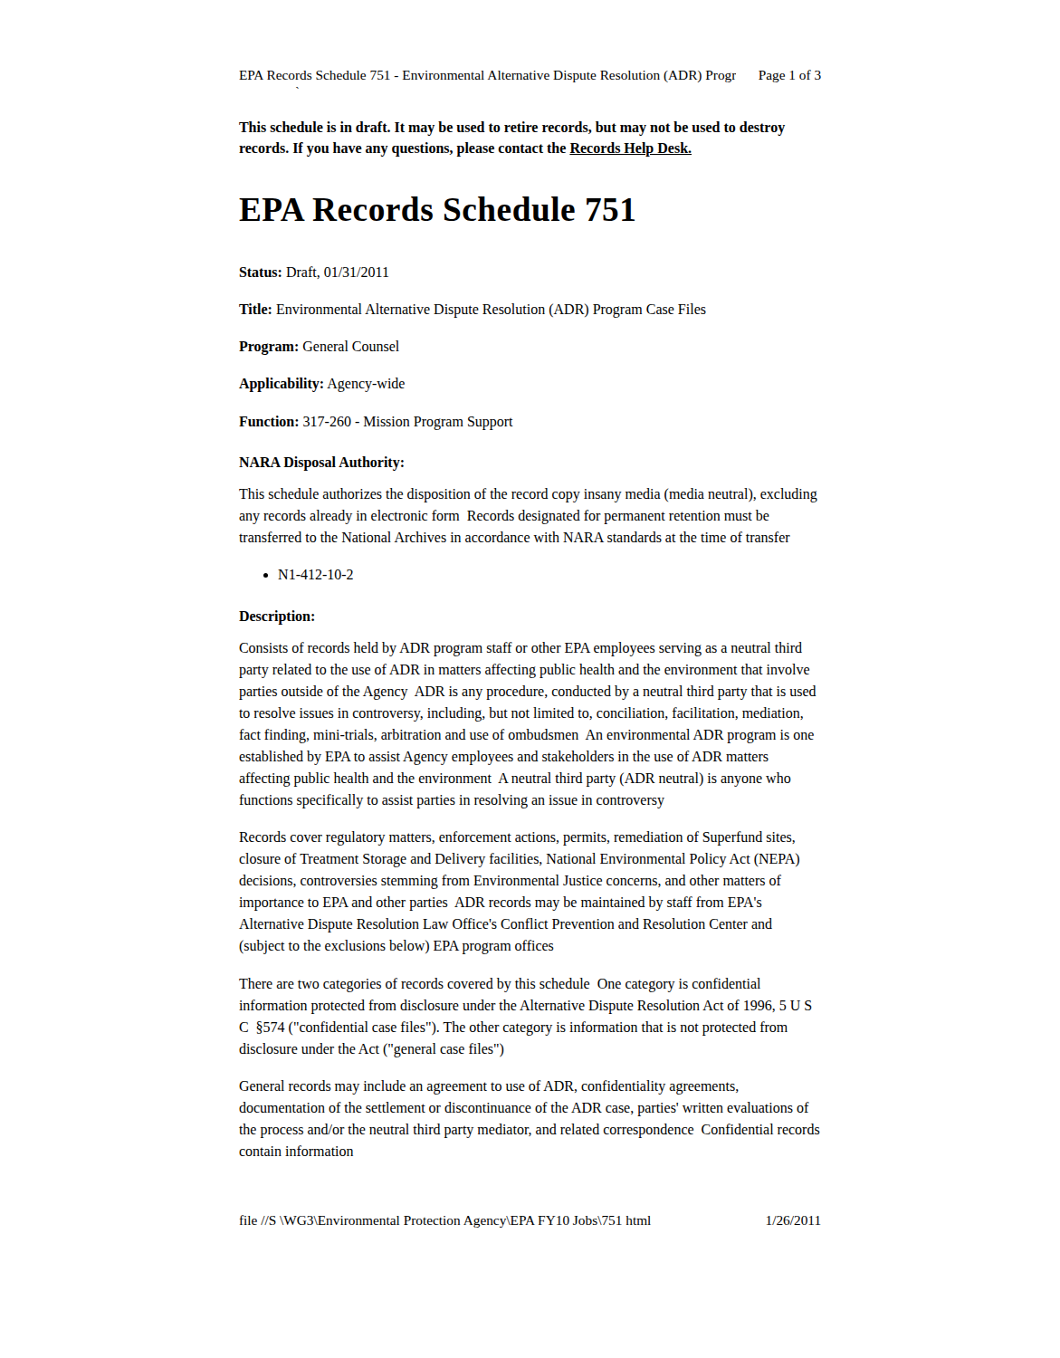EPA Records Schedule 751 - Environmental Alternative Dispute Resolution (ADR) Progr
Page 1 of 3
`
This schedule is in draft. It may be used to retire records, but may not be used to destroy records. If you have any questions, please contact the Records Help Desk.
EPA Records Schedule 751
Status: Draft, 01/31/2011
Title: Environmental Alternative Dispute Resolution (ADR) Program Case Files
Program: General Counsel
Applicability: Agency-wide
Function: 317-260 - Mission Program Support
NARA Disposal Authority:
This schedule authorizes the disposition of the record copy insany media (media neutral), excluding any records already in electronic form Records designated for permanent retention must be transferred to the National Archives in accordance with NARA standards at the time of transfer
N1-412-10-2
Description:
Consists of records held by ADR program staff or other EPA employees serving as a neutral third party related to the use of ADR in matters affecting public health and the environment that involve parties outside of the Agency ADR is any procedure, conducted by a neutral third party that is used to resolve issues in controversy, including, but not limited to, conciliation, facilitation, mediation, fact finding, mini-trials, arbitration and use of ombudsmen An environmental ADR program is one established by EPA to assist Agency employees and stakeholders in the use of ADR matters affecting public health and the environment A neutral third party (ADR neutral) is anyone who functions specifically to assist parties in resolving an issue in controversy
Records cover regulatory matters, enforcement actions, permits, remediation of Superfund sites, closure of Treatment Storage and Delivery facilities, National Environmental Policy Act (NEPA) decisions, controversies stemming from Environmental Justice concerns, and other matters of importance to EPA and other parties ADR records may be maintained by staff from EPA's Alternative Dispute Resolution Law Office's Conflict Prevention and Resolution Center and (subject to the exclusions below) EPA program offices
There are two categories of records covered by this schedule One category is confidential information protected from disclosure under the Alternative Dispute Resolution Act of 1996, 5 U S C §574 ("confidential case files"). The other category is information that is not protected from disclosure under the Act ("general case files")
General records may include an agreement to use of ADR, confidentiality agreements, documentation of the settlement or discontinuance of the ADR case, parties' written evaluations of the process and/or the neutral third party mediator, and related correspondence Confidential records contain information
file //S \WG3\Environmental Protection Agency\EPA FY10 Jobs\751 html
1/26/2011